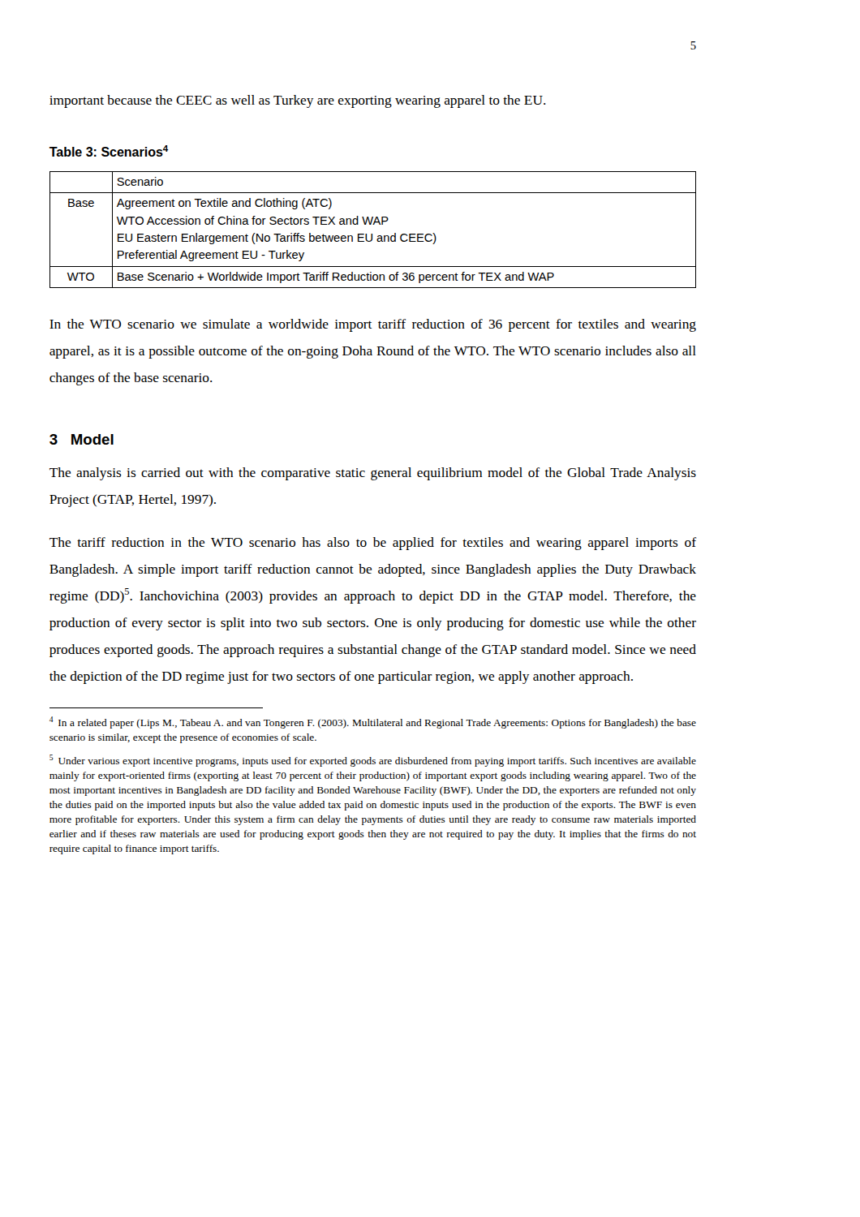5
important because the CEEC as well as Turkey are exporting wearing apparel to the EU.
Table 3: Scenarios4
| | Scenario |
| Base | Agreement on Textile and Clothing (ATC) WTO Accession of China for Sectors TEX and WAP EU Eastern Enlargement (No Tariffs between EU and CEEC) Preferential Agreement EU - Turkey |
| WTO | Base Scenario + Worldwide Import Tariff Reduction of 36 percent for TEX and WAP |
In the WTO scenario we simulate a worldwide import tariff reduction of 36 percent for textiles and wearing apparel, as it is a possible outcome of the on-going Doha Round of the WTO. The WTO scenario includes also all changes of the base scenario.
3 Model
The analysis is carried out with the comparative static general equilibrium model of the Global Trade Analysis Project (GTAP, Hertel, 1997).
The tariff reduction in the WTO scenario has also to be applied for textiles and wearing apparel imports of Bangladesh. A simple import tariff reduction cannot be adopted, since Bangladesh applies the Duty Drawback regime (DD)5. Ianchovichina (2003) provides an approach to depict DD in the GTAP model. Therefore, the production of every sector is split into two sub sectors. One is only producing for domestic use while the other produces exported goods. The approach requires a substantial change of the GTAP standard model. Since we need the depiction of the DD regime just for two sectors of one particular region, we apply another approach.
4 In a related paper (Lips M., Tabeau A. and van Tongeren F. (2003). Multilateral and Regional Trade Agreements: Options for Bangladesh) the base scenario is similar, except the presence of economies of scale.
5 Under various export incentive programs, inputs used for exported goods are disburdened from paying import tariffs. Such incentives are available mainly for export-oriented firms (exporting at least 70 percent of their production) of important export goods including wearing apparel. Two of the most important incentives in Bangladesh are DD facility and Bonded Warehouse Facility (BWF). Under the DD, the exporters are refunded not only the duties paid on the imported inputs but also the value added tax paid on domestic inputs used in the production of the exports. The BWF is even more profitable for exporters. Under this system a firm can delay the payments of duties until they are ready to consume raw materials imported earlier and if theses raw materials are used for producing export goods then they are not required to pay the duty. It implies that the firms do not require capital to finance import tariffs.